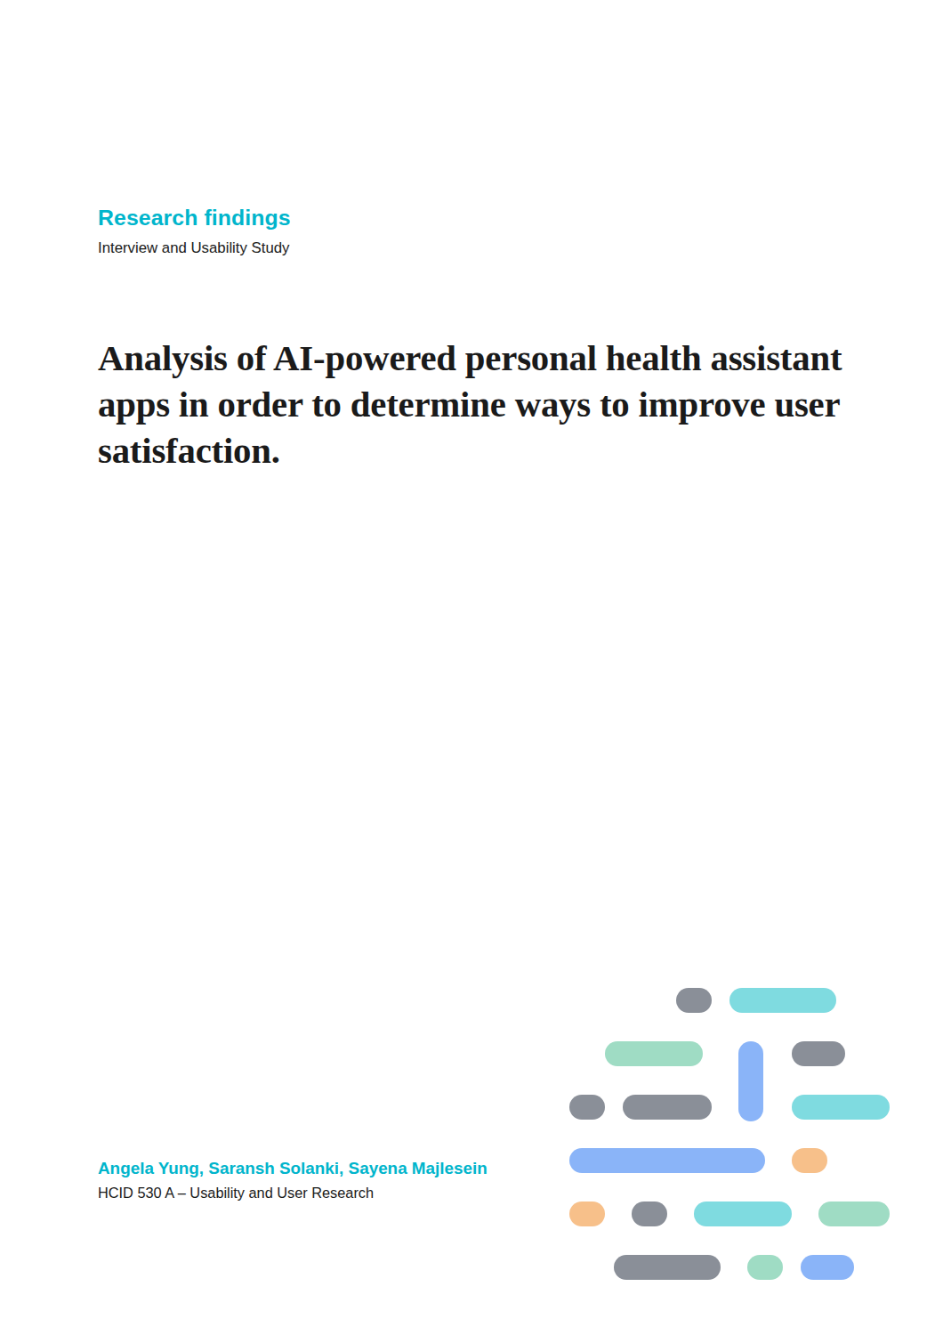Research findings
Interview and Usability Study
Analysis of AI-powered personal health assistant apps in order to determine ways to improve user satisfaction.
Angela Yung, Saransh Solanki, Sayena Majlesein
HCID 530 A – Usability and User Research